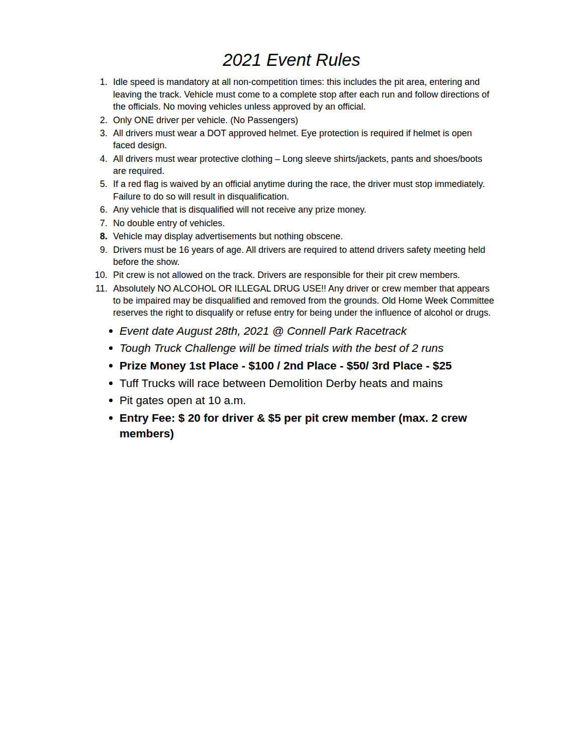2021 Event Rules
Idle speed is mandatory at all non-competition times: this includes the pit area, entering and leaving the track. Vehicle must come to a complete stop after each run and follow directions of the officials. No moving vehicles unless approved by an official.
Only ONE driver per vehicle. (No Passengers)
All drivers must wear a DOT approved helmet. Eye protection is required if helmet is open faced design.
All drivers must wear protective clothing – Long sleeve shirts/jackets, pants and shoes/boots are required.
If a red flag is waived by an official anytime during the race, the driver must stop immediately. Failure to do so will result in disqualification.
Any vehicle that is disqualified will not receive any prize money.
No double entry of vehicles.
Vehicle may display advertisements but nothing obscene.
Drivers must be 16 years of age. All drivers are required to attend drivers safety meeting held before the show.
Pit crew is not allowed on the track. Drivers are responsible for their pit crew members.
Absolutely NO ALCOHOL OR ILLEGAL DRUG USE!! Any driver or crew member that appears to be impaired may be disqualified and removed from the grounds. Old Home Week Committee reserves the right to disqualify or refuse entry for being under the influence of alcohol or drugs.
Event date August 28th, 2021 @ Connell Park Racetrack
Tough Truck Challenge will be timed trials with the best of 2 runs
Prize Money 1st Place - $100 / 2nd Place - $50/ 3rd Place - $25
Tuff Trucks will race between Demolition Derby heats and mains
Pit gates open at 10 a.m.
Entry Fee: $ 20 for driver & $5 per pit crew member (max. 2 crew members)